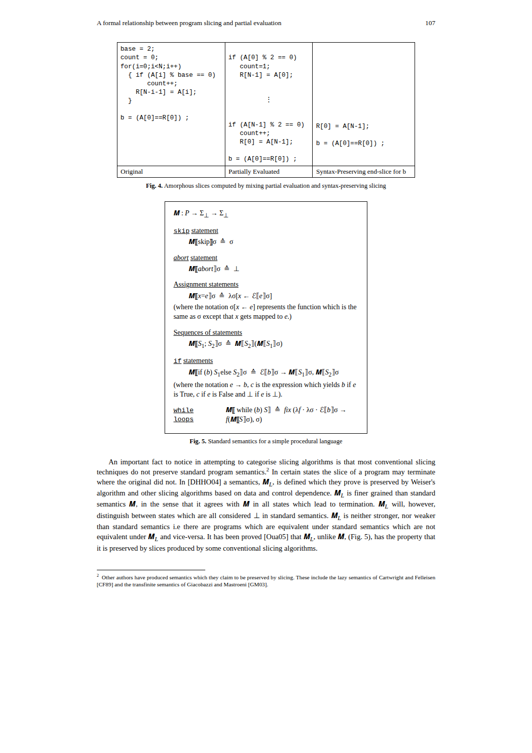A formal relationship between program slicing and partial evaluation 107
| base = 2; count = 0; for(i=0;i<N;i++) { if (A[i] % base == 0) count++; R[N-i-1] = A[i]; } b = (A[0]==R[0]) ; | if (A[0] % 2 == 0) count=1; R[N-1] = A[0]; ⋮ if (A[N-1] % 2 == 0) count++; R[0] = A[N-1]; b = (A[0]==R[0]) ; | R[0] = A[N-1]; b = (A[0]==R[0]) ; |
| Original | Partially Evaluated | Syntax-Preserving end-slice for b |
Fig. 4. Amorphous slices computed by mixing partial evaluation and syntax-preserving slicing
𝑴 : P → Σ⊥ → Σ⊥
skip statement
𝑴⟦skip⟧σ ≙ σ
abort statement
𝑴⟦abort⟧σ ≙ ⊥
Assignment statements
𝑴⟦x=e⟧σ ≙ λσ[x ← ℰ⟦e⟧σ]
(where the notation σ[x ← e] represents the function which is the same as σ except that x gets mapped to e.)
Sequences of statements
𝑴⟦S1; S2⟧σ ≙ 𝑴⟦S2⟧(𝑴⟦S1⟧σ)
if statements
𝑴⟦if (b) S1else S2⟧σ ≙ ℰ⟦b⟧σ → 𝑴⟦S1⟧σ, 𝑴⟦S2⟧σ
(where the notation e → b, c is the expression which yields b if e is True, c if e is False and ⊥ if e is ⊥).
while loops 𝑴⟦ while (b) S⟧ ≙ fix (λf · λσ · ℰ⟦b⟧σ → f(𝑴⟦S⟧σ), σ)
Fig. 5. Standard semantics for a simple procedural language
An important fact to notice in attempting to categorise slicing algorithms is that most conventional slicing techniques do not preserve standard program semantics.2 In certain states the slice of a program may terminate where the original did not. In [DHHO04] a semantics, 𝑴L, is defined which they prove is preserved by Weiser's algorithm and other slicing algorithms based on data and control dependence. 𝑴L is finer grained than standard semantics 𝑴, in the sense that it agrees with 𝑴 in all states which lead to termination. 𝑴L will, however, distinguish between states which are all considered ⊥ in standard semantics. 𝑴L is neither stronger, nor weaker than standard semantics i.e there are programs which are equivalent under standard semantics which are not equivalent under 𝑴L and vice-versa. It has been proved [Oua05] that 𝑴L, unlike 𝑴, (Fig. 5), has the property that it is preserved by slices produced by some conventional slicing algorithms.
2 Other authors have produced semantics which they claim to be preserved by slicing. These include the lazy semantics of Cartwright and Felleisen [CF89] and the transfinite semantics of Giacobazzi and Mastroeni [GM03].